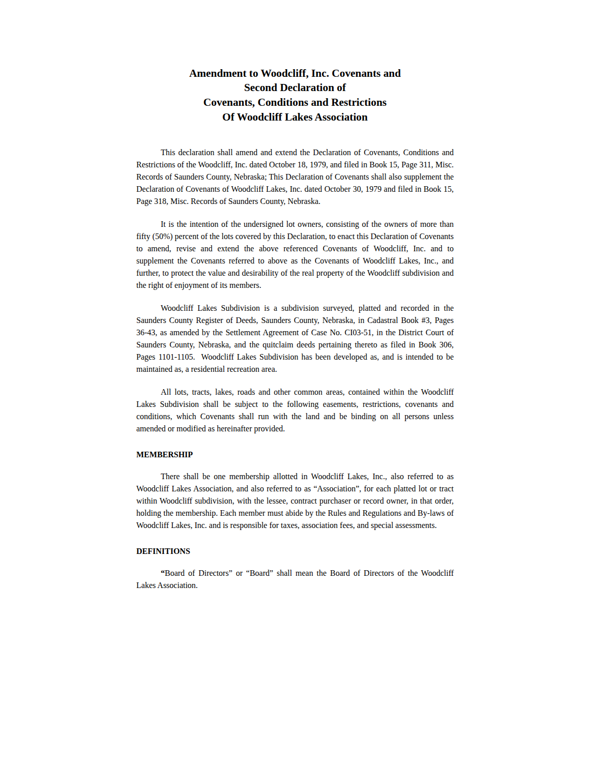Amendment to Woodcliff, Inc. Covenants and
Second Declaration of
Covenants, Conditions and Restrictions
Of Woodcliff Lakes Association
This declaration shall amend and extend the Declaration of Covenants, Conditions and Restrictions of the Woodcliff, Inc. dated October 18, 1979, and filed in Book 15, Page 311, Misc. Records of Saunders County, Nebraska; This Declaration of Covenants shall also supplement the Declaration of Covenants of Woodcliff Lakes, Inc. dated October 30, 1979 and filed in Book 15, Page 318, Misc. Records of Saunders County, Nebraska.
It is the intention of the undersigned lot owners, consisting of the owners of more than fifty (50%) percent of the lots covered by this Declaration, to enact this Declaration of Covenants to amend, revise and extend the above referenced Covenants of Woodcliff, Inc. and to supplement the Covenants referred to above as the Covenants of Woodcliff Lakes, Inc., and further, to protect the value and desirability of the real property of the Woodcliff subdivision and the right of enjoyment of its members.
Woodcliff Lakes Subdivision is a subdivision surveyed, platted and recorded in the Saunders County Register of Deeds, Saunders County, Nebraska, in Cadastral Book #3, Pages 36-43, as amended by the Settlement Agreement of Case No. CI03-51, in the District Court of Saunders County, Nebraska, and the quitclaim deeds pertaining thereto as filed in Book 306, Pages 1101-1105. Woodcliff Lakes Subdivision has been developed as, and is intended to be maintained as, a residential recreation area.
All lots, tracts, lakes, roads and other common areas, contained within the Woodcliff Lakes Subdivision shall be subject to the following easements, restrictions, covenants and conditions, which Covenants shall run with the land and be binding on all persons unless amended or modified as hereinafter provided.
Membership
There shall be one membership allotted in Woodcliff Lakes, Inc., also referred to as Woodcliff Lakes Association, and also referred to as “Association”, for each platted lot or tract within Woodcliff subdivision, with the lessee, contract purchaser or record owner, in that order, holding the membership. Each member must abide by the Rules and Regulations and By-laws of Woodcliff Lakes, Inc. and is responsible for taxes, association fees, and special assessments.
Definitions
“Board of Directors” or “Board” shall mean the Board of Directors of the Woodcliff Lakes Association.